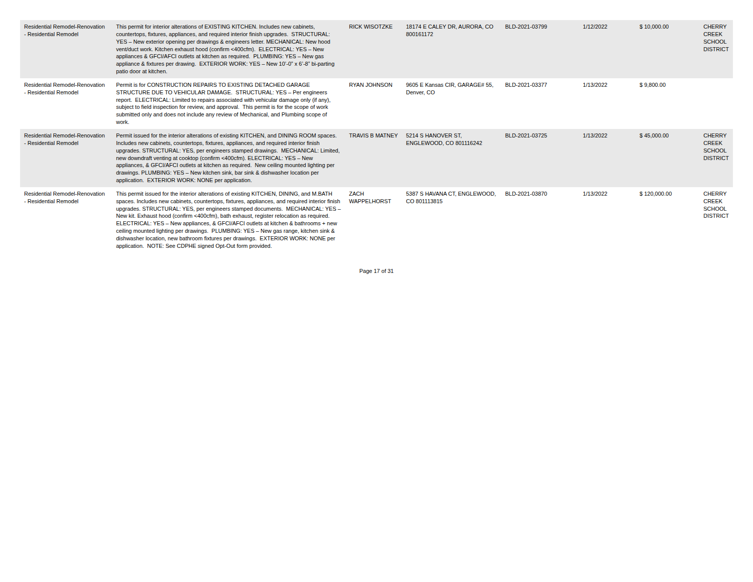| Residential Remodel-Renovation - Residential Remodel | This permit for interior alterations of EXISTING KITCHEN. Includes new cabinets, countertops, fixtures, appliances, and required interior finish upgrades. STRUCTURAL: YES – New exterior opening per drawings & engineers letter. MECHANICAL: New hood vent/duct work. Kitchen exhaust hood (confirm <400cfm). ELECTRICAL: YES – New appliances & GFCI/AFCI outlets at kitchen as required. PLUMBING: YES – New gas appliance & fixtures per drawing. EXTERIOR WORK: YES – New 10’-0” x 6’-8” bi-parting patio door at kitchen. | RICK WISOTZKE | 18174 E CALEY DR, AURORA, CO 800161172 | BLD-2021-03799 | 1/12/2022 | $ 10,000.00 | CHERRY CREEK SCHOOL DISTRICT |
| Residential Remodel-Renovation - Residential Remodel | Permit is for CONSTRUCTION REPAIRS TO EXISTING DETACHED GARAGE STRUCTURE DUE TO VEHICULAR DAMAGE. STRUCTURAL: YES – Per engineers report. ELECTRICAL: Limited to repairs associated with vehicular damage only (if any), subject to field inspection for review, and approval. This permit is for the scope of work submitted only and does not include any review of Mechanical, and Plumbing scope of work. | RYAN JOHNSON | 9605 E Kansas CIR, GARAGE# 55, Denver, CO | BLD-2021-03377 | 1/13/2022 | $ 9,800.00 | |
| Residential Remodel-Renovation - Residential Remodel | Permit issued for the interior alterations of existing KITCHEN, and DINING ROOM spaces. Includes new cabinets, countertops, fixtures, appliances, and required interior finish upgrades. STRUCTURAL: YES, per engineers stamped drawings. MECHANICAL: Limited, new downdraft venting at cooktop (confirm <400cfm). ELECTRICAL: YES – New appliances, & GFCI/AFCI outlets at kitchen as required. New ceiling mounted lighting per drawings. PLUMBING: YES – New kitchen sink, bar sink & dishwasher location per application. EXTERIOR WORK: NONE per application. | TRAVIS B MATNEY | 5214 S HANOVER ST, ENGLEWOOD, CO 801116242 | BLD-2021-03725 | 1/13/2022 | $ 45,000.00 | CHERRY CREEK SCHOOL DISTRICT |
| Residential Remodel-Renovation - Residential Remodel | This permit issued for the interior alterations of existing KITCHEN, DINING, and M.BATH spaces. Includes new cabinets, countertops, fixtures, appliances, and required interior finish upgrades. STRUCTURAL: YES, per engineers stamped documents. MECHANICAL: YES – New kit. Exhaust hood (confirm <400cfm), bath exhaust, register relocation as required. ELECTRICAL: YES – New appliances, & GFCI/AFCI outlets at kitchen & bathrooms + new ceiling mounted lighting per drawings. PLUMBING: YES – New gas range, kitchen sink & dishwasher location, new bathroom fixtures per drawings. EXTERIOR WORK: NONE per application. NOTE: See CDPHE signed Opt-Out form provided. | ZACH WAPPELHORST | 5387 S HAVANA CT, ENGLEWOOD, CO 801113815 | BLD-2021-03870 | 1/13/2022 | $ 120,000.00 | CHERRY CREEK SCHOOL DISTRICT |
Page 17 of 31